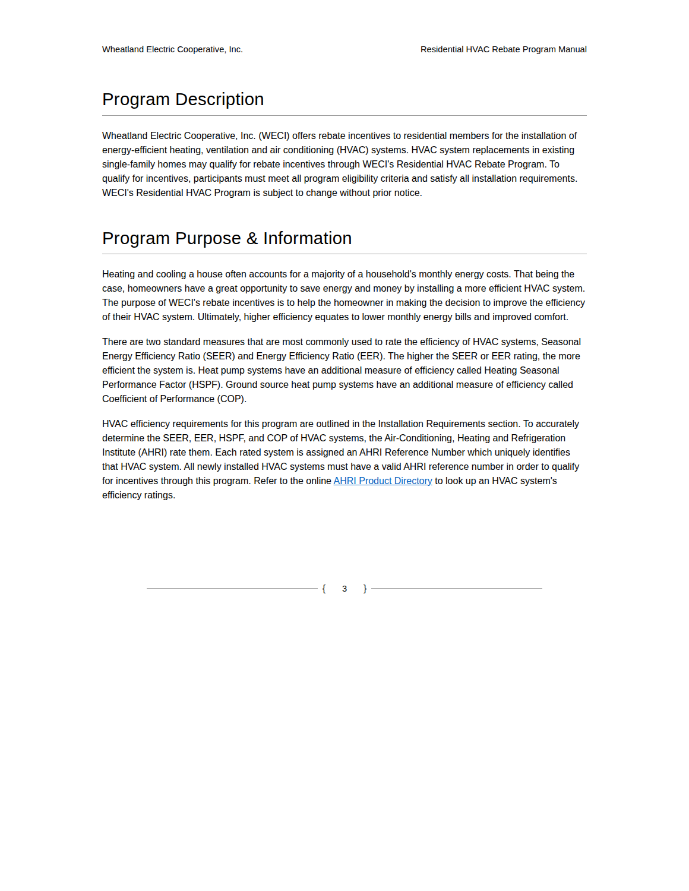Wheatland Electric Cooperative, Inc. Residential HVAC Rebate Program Manual
Program Description
Wheatland Electric Cooperative, Inc. (WECI) offers rebate incentives to residential members for the installation of energy-efficient heating, ventilation and air conditioning (HVAC) systems. HVAC system replacements in existing single-family homes may qualify for rebate incentives through WECI's Residential HVAC Rebate Program. To qualify for incentives, participants must meet all program eligibility criteria and satisfy all installation requirements. WECI's Residential HVAC Program is subject to change without prior notice.
Program Purpose & Information
Heating and cooling a house often accounts for a majority of a household's monthly energy costs. That being the case, homeowners have a great opportunity to save energy and money by installing a more efficient HVAC system. The purpose of WECI's rebate incentives is to help the homeowner in making the decision to improve the efficiency of their HVAC system. Ultimately, higher efficiency equates to lower monthly energy bills and improved comfort.
There are two standard measures that are most commonly used to rate the efficiency of HVAC systems, Seasonal Energy Efficiency Ratio (SEER) and Energy Efficiency Ratio (EER). The higher the SEER or EER rating, the more efficient the system is. Heat pump systems have an additional measure of efficiency called Heating Seasonal Performance Factor (HSPF). Ground source heat pump systems have an additional measure of efficiency called Coefficient of Performance (COP).
HVAC efficiency requirements for this program are outlined in the Installation Requirements section. To accurately determine the SEER, EER, HSPF, and COP of HVAC systems, the Air-Conditioning, Heating and Refrigeration Institute (AHRI) rate them. Each rated system is assigned an AHRI Reference Number which uniquely identifies that HVAC system. All newly installed HVAC systems must have a valid AHRI reference number in order to qualify for incentives through this program. Refer to the online AHRI Product Directory to look up an HVAC system's efficiency ratings.
{ 3 }